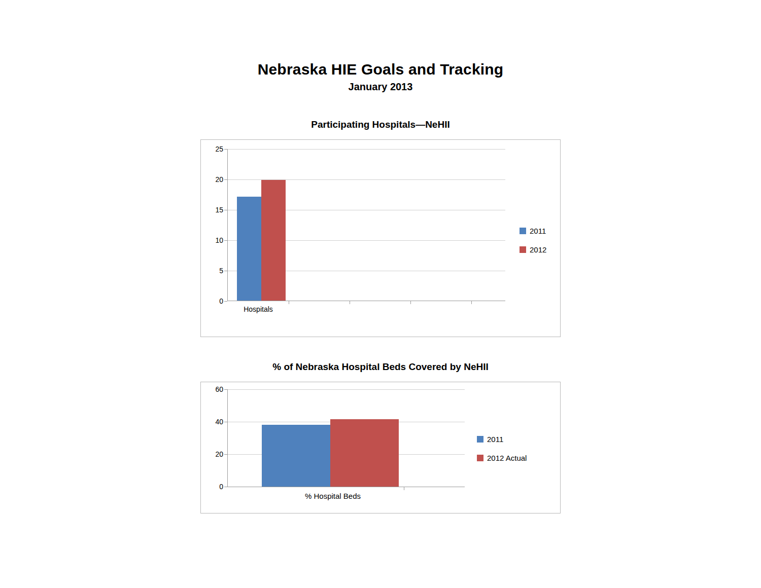Nebraska HIE Goals and Tracking
January 2013
Participating Hospitals—NeHII
25
20
15
10
5
0
Hospitals
2011
2012
% of Nebraska Hospital Beds Covered by NeHII
60
40
20
0
% Hospital Beds
2011
2012 Actual